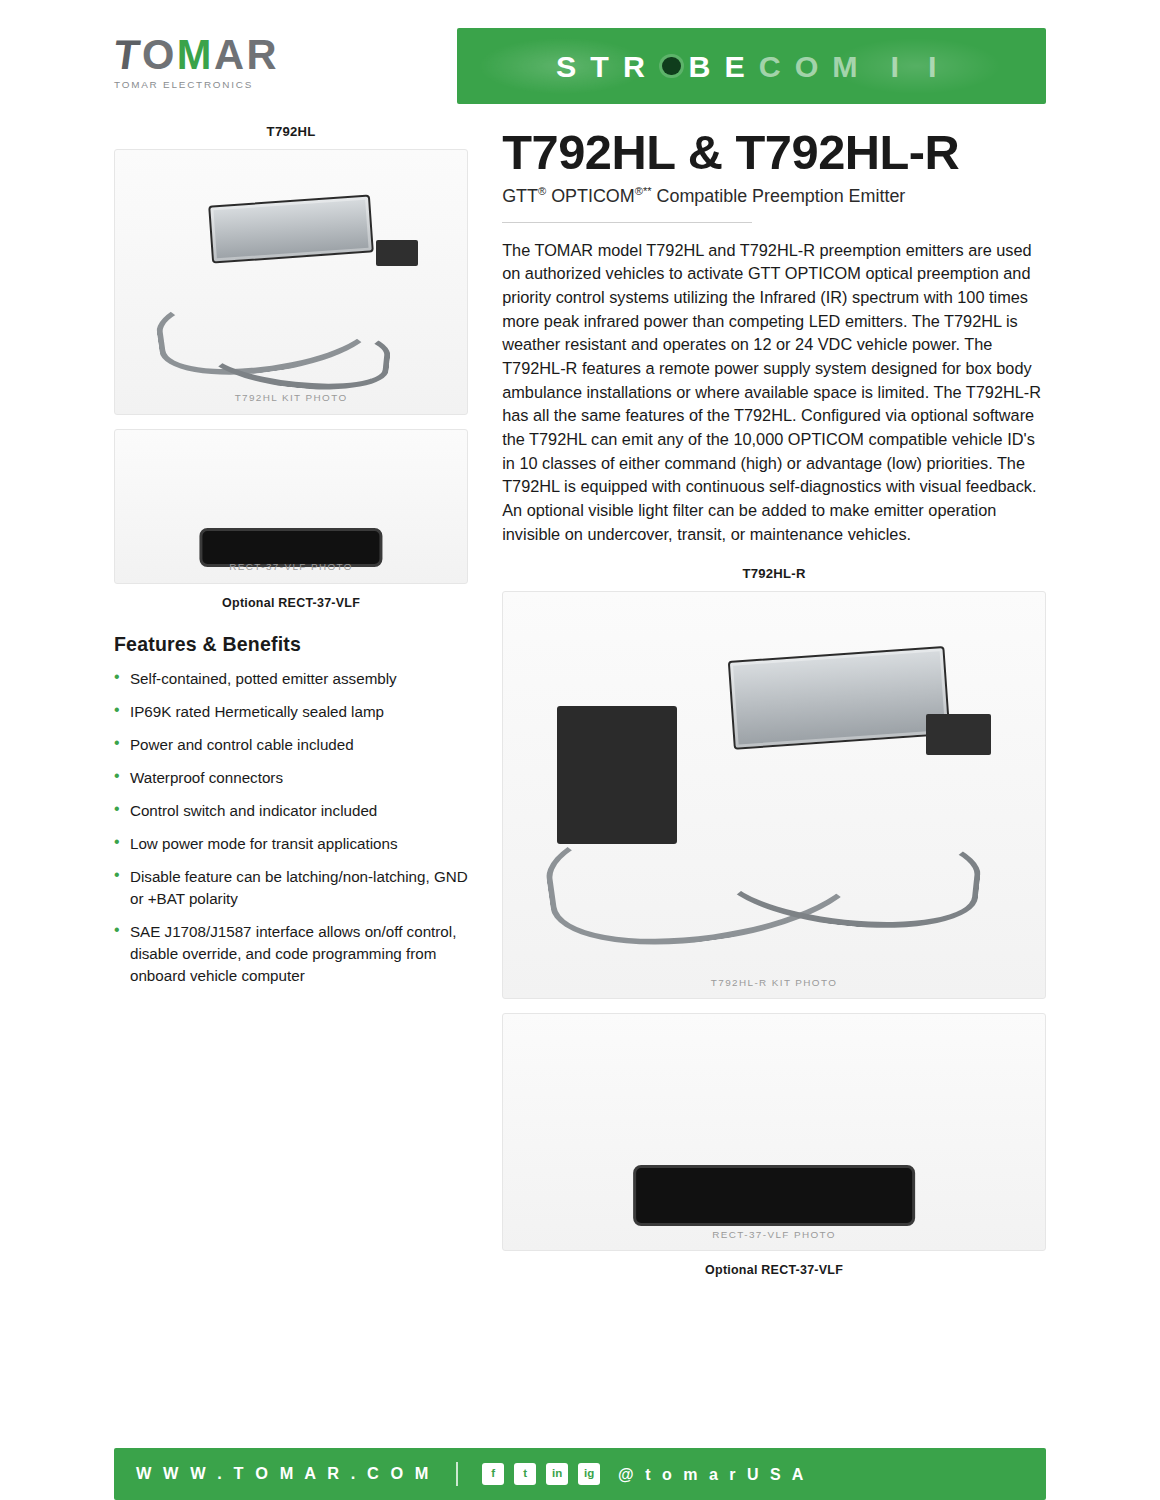TOMAR
TOMAR ELECTRONICS
STR BE COM I I
T792HL
T792HL kit photo
RECT-37-VLF photo
Optional RECT-37-VLF
Features & Benefits
Self-contained, potted emitter assembly
IP69K rated Hermetically sealed lamp
Power and control cable included
Waterproof connectors
Control switch and indicator included
Low power mode for transit applications
Disable feature can be latching/non-latching, GND or +BAT polarity
SAE J1708/J1587 interface allows on/off control, disable override, and code programming from onboard vehicle computer
T792HL & T792HL-R
GTT® OPTICOM®** Compatible Preemption Emitter
The TOMAR model T792HL and T792HL-R preemption emitters are used on authorized vehicles to activate GTT OPTICOM optical preemption and priority control systems utilizing the Infrared (IR) spectrum with 100 times more peak infrared power than competing LED emitters. The T792HL is weather resistant and operates on 12 or 24 VDC vehicle power. The T792HL-R features a remote power supply system designed for box body ambulance installations or where available space is limited. The T792HL-R has all the same features of the T792HL. Configured via optional software the T792HL can emit any of the 10,000 OPTICOM compatible vehicle ID's in 10 classes of either command (high) or advantage (low) priorities. The T792HL is equipped with continuous self-diagnostics with visual feedback. An optional visible light filter can be added to make emitter operation invisible on undercover, transit, or maintenance vehicles.
T792HL-R
T792HL-R kit photo
RECT-37-VLF photo
Optional RECT-37-VLF
W W W . T O M A R . C O M f t in ig @ t o m a r U S A